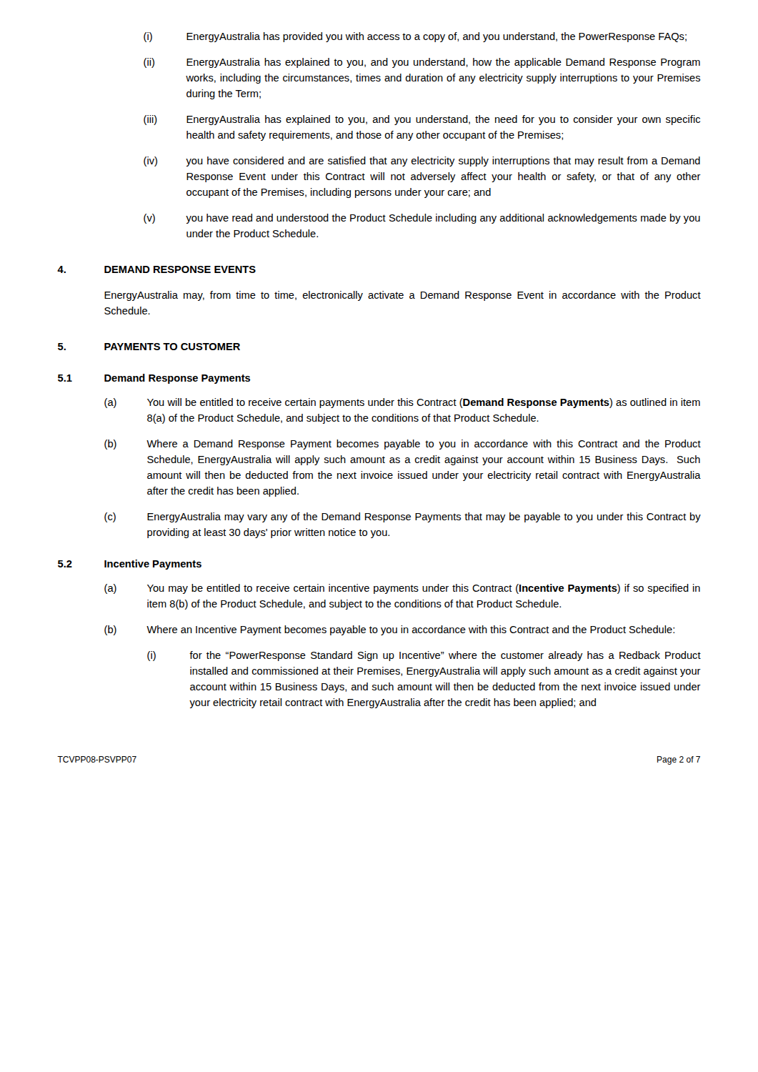(i) EnergyAustralia has provided you with access to a copy of, and you understand, the PowerResponse FAQs;
(ii) EnergyAustralia has explained to you, and you understand, how the applicable Demand Response Program works, including the circumstances, times and duration of any electricity supply interruptions to your Premises during the Term;
(iii) EnergyAustralia has explained to you, and you understand, the need for you to consider your own specific health and safety requirements, and those of any other occupant of the Premises;
(iv) you have considered and are satisfied that any electricity supply interruptions that may result from a Demand Response Event under this Contract will not adversely affect your health or safety, or that of any other occupant of the Premises, including persons under your care; and
(v) you have read and understood the Product Schedule including any additional acknowledgements made by you under the Product Schedule.
4. DEMAND RESPONSE EVENTS
EnergyAustralia may, from time to time, electronically activate a Demand Response Event in accordance with the Product Schedule.
5. PAYMENTS TO CUSTOMER
5.1 Demand Response Payments
(a) You will be entitled to receive certain payments under this Contract (Demand Response Payments) as outlined in item 8(a) of the Product Schedule, and subject to the conditions of that Product Schedule.
(b) Where a Demand Response Payment becomes payable to you in accordance with this Contract and the Product Schedule, EnergyAustralia will apply such amount as a credit against your account within 15 Business Days. Such amount will then be deducted from the next invoice issued under your electricity retail contract with EnergyAustralia after the credit has been applied.
(c) EnergyAustralia may vary any of the Demand Response Payments that may be payable to you under this Contract by providing at least 30 days' prior written notice to you.
5.2 Incentive Payments
(a) You may be entitled to receive certain incentive payments under this Contract (Incentive Payments) if so specified in item 8(b) of the Product Schedule, and subject to the conditions of that Product Schedule.
(b) Where an Incentive Payment becomes payable to you in accordance with this Contract and the Product Schedule:
(i) for the “PowerResponse Standard Sign up Incentive” where the customer already has a Redback Product installed and commissioned at their Premises, EnergyAustralia will apply such amount as a credit against your account within 15 Business Days, and such amount will then be deducted from the next invoice issued under your electricity retail contract with EnergyAustralia after the credit has been applied; and
TCVPP08-PSVPP07 Page 2 of 7